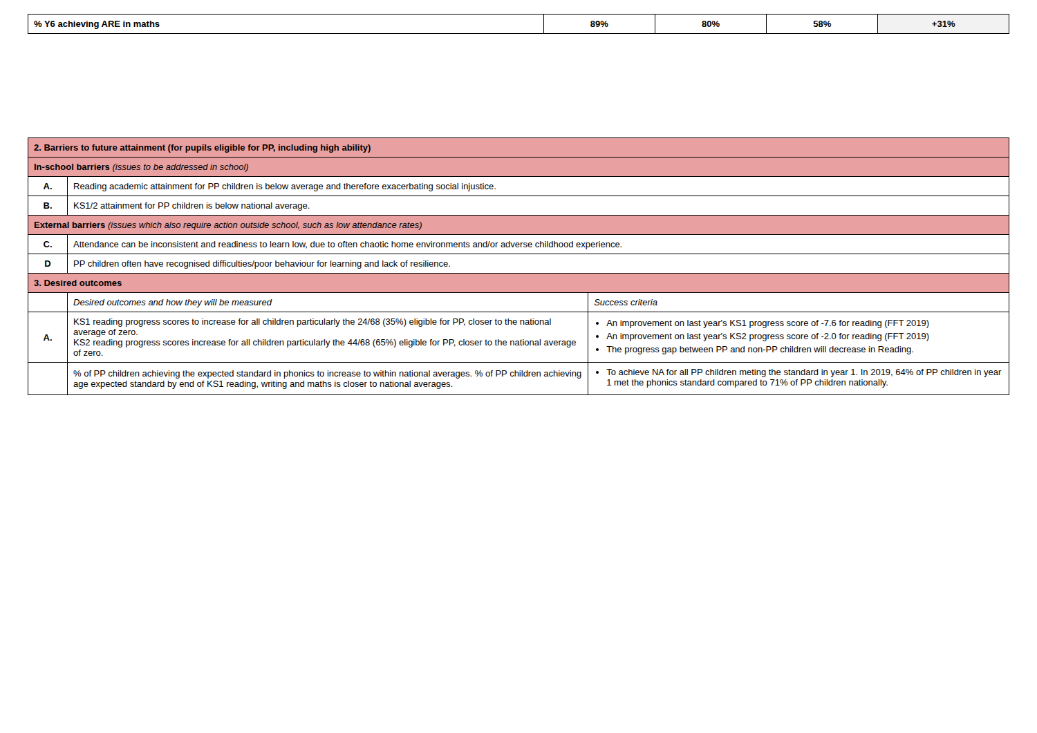| % Y6 achieving ARE in maths | 89% | 80% | 58% | +31% |
| 2. Barriers to future attainment (for pupils eligible for PP, including high ability) |
| In-school barriers (issues to be addressed in school) |
| A. | Reading academic attainment for PP children is below average and therefore exacerbating social injustice. |
| B. | KS1/2 attainment for PP children is below national average. |
| External barriers (issues which also require action outside school, such as low attendance rates) |
| C. | Attendance can be inconsistent and readiness to learn low, due to often chaotic home environments and/or adverse childhood experience. |
| D | PP children often have recognised difficulties/poor behaviour for learning and lack of resilience. |
| 3. Desired outcomes |
| | Desired outcomes and how they will be measured | Success criteria |
| A. | KS1 reading progress scores to increase for all children particularly the 24/68 (35%) eligible for PP, closer to the national average of zero. KS2 reading progress scores increase for all children particularly the 44/68 (65%) eligible for PP, closer to the national average of zero. | An improvement on last year's KS1 progress score of -7.6 for reading (FFT 2019) An improvement on last year's KS2 progress score of -2.0 for reading (FFT 2019) The progress gap between PP and non-PP children will decrease in Reading. |
| | % of PP children achieving the expected standard in phonics to increase to within national averages. % of PP children achieving age expected standard by end of KS1 reading, writing and maths is closer to national averages. | To achieve NA for all PP children meting the standard in year 1. In 2019, 64% of PP children in year 1 met the phonics standard compared to 71% of PP children nationally. |